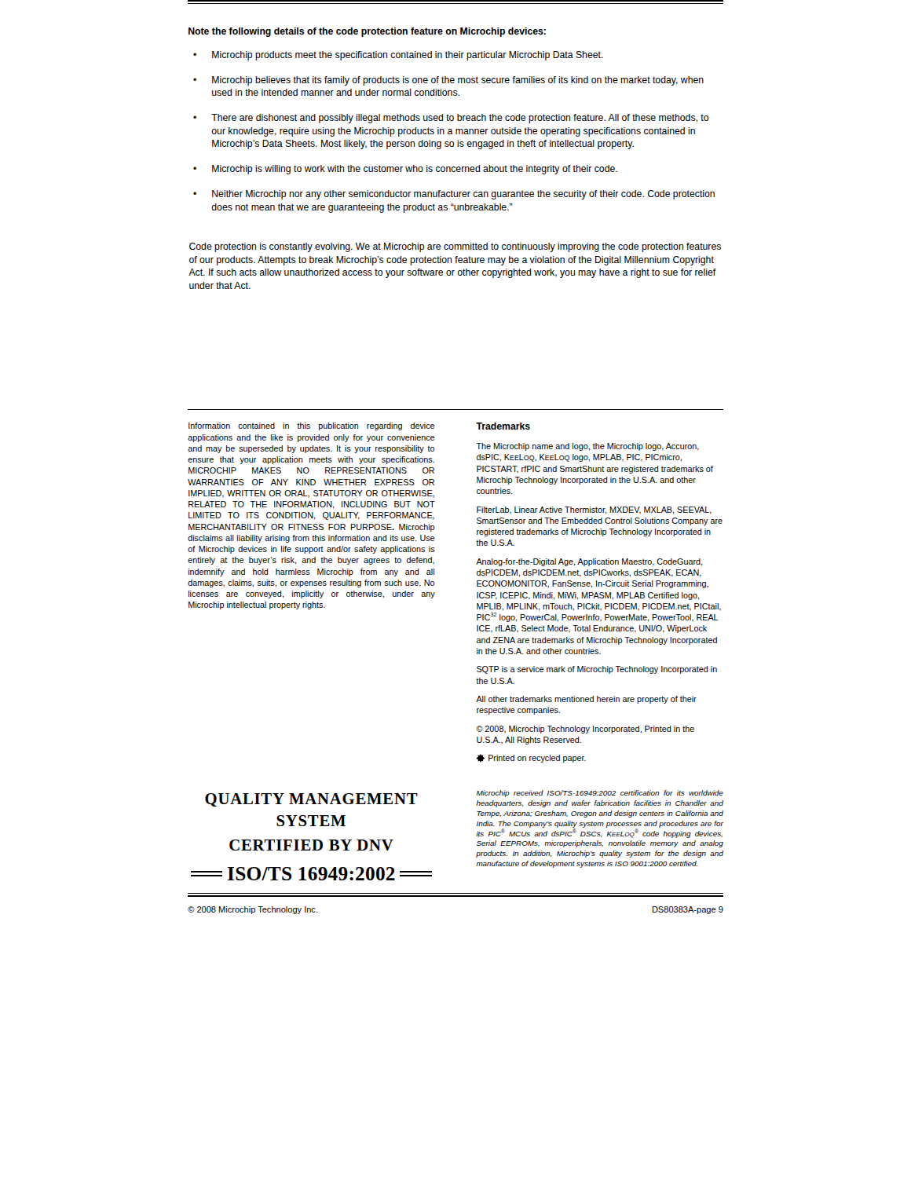Note the following details of the code protection feature on Microchip devices:
Microchip products meet the specification contained in their particular Microchip Data Sheet.
Microchip believes that its family of products is one of the most secure families of its kind on the market today, when used in the intended manner and under normal conditions.
There are dishonest and possibly illegal methods used to breach the code protection feature. All of these methods, to our knowledge, require using the Microchip products in a manner outside the operating specifications contained in Microchip’s Data Sheets. Most likely, the person doing so is engaged in theft of intellectual property.
Microchip is willing to work with the customer who is concerned about the integrity of their code.
Neither Microchip nor any other semiconductor manufacturer can guarantee the security of their code. Code protection does not mean that we are guaranteeing the product as “unbreakable.”
Code protection is constantly evolving. We at Microchip are committed to continuously improving the code protection features of our products. Attempts to break Microchip’s code protection feature may be a violation of the Digital Millennium Copyright Act. If such acts allow unauthorized access to your software or other copyrighted work, you may have a right to sue for relief under that Act.
Information contained in this publication regarding device applications and the like is provided only for your convenience and may be superseded by updates. It is your responsibility to ensure that your application meets with your specifications. MICROCHIP MAKES NO REPRESENTATIONS OR WARRANTIES OF ANY KIND WHETHER EXPRESS OR IMPLIED, WRITTEN OR ORAL, STATUTORY OR OTHERWISE, RELATED TO THE INFORMATION, INCLUDING BUT NOT LIMITED TO ITS CONDITION, QUALITY, PERFORMANCE, MERCHANTABILITY OR FITNESS FOR PURPOSE. Microchip disclaims all liability arising from this information and its use. Use of Microchip devices in life support and/or safety applications is entirely at the buyer’s risk, and the buyer agrees to defend, indemnify and hold harmless Microchip from any and all damages, claims, suits, or expenses resulting from such use. No licenses are conveyed, implicitly or otherwise, under any Microchip intellectual property rights.
Trademarks
The Microchip name and logo, the Microchip logo, Accuron, dsPIC, KEELOQ, KEELOQ logo, MPLAB, PIC, PICmicro, PICSTART, rfPIC and SmartShunt are registered trademarks of Microchip Technology Incorporated in the U.S.A. and other countries.
FilterLab, Linear Active Thermistor, MXDEV, MXLAB, SEEVAL, SmartSensor and The Embedded Control Solutions Company are registered trademarks of Microchip Technology Incorporated in the U.S.A.
Analog-for-the-Digital Age, Application Maestro, CodeGuard, dsPICDEM, dsPICDEM.net, dsPICworks, dsSPEAK, ECAN, ECONOMONITOR, FanSense, In-Circuit Serial Programming, ICSP, ICEPIC, Mindi, MiWi, MPASM, MPLAB Certified logo, MPLIB, MPLINK, mTouch, PICkit, PICDEM, PICDEM.net, PICtail, PIC32 logo, PowerCal, PowerInfo, PowerMate, PowerTool, REAL ICE, rfLAB, Select Mode, Total Endurance, UNI/O, WiperLock and ZENA are trademarks of Microchip Technology Incorporated in the U.S.A. and other countries.
SQTP is a service mark of Microchip Technology Incorporated in the U.S.A.
All other trademarks mentioned herein are property of their respective companies.
© 2008, Microchip Technology Incorporated, Printed in the U.S.A., All Rights Reserved.
Printed on recycled paper.
QUALITY MANAGEMENT SYSTEM
CERTIFIED BY DNV
ISO/TS 16949:2002
Microchip received ISO/TS-16949:2002 certification for its worldwide headquarters, design and wafer fabrication facilities in Chandler and Tempe, Arizona; Gresham, Oregon and design centers in California and India. The Company’s quality system processes and procedures are for its PIC® MCUs and dsPIC® DSCs, KEELOQ® code hopping devices, Serial EEPROMs, microperipherals, nonvolatile memory and analog products. In addition, Microchip’s quality system for the design and manufacture of development systems is ISO 9001:2000 certified.
© 2008 Microchip Technology Inc.
DS80383A-page 9